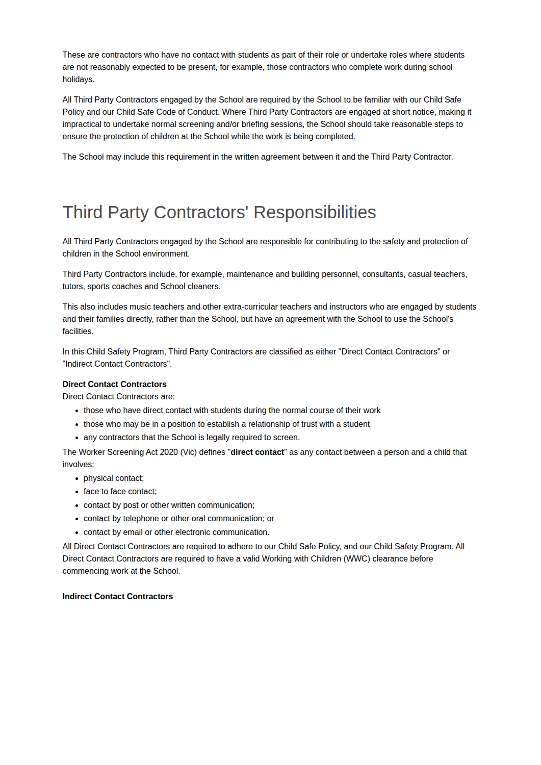These are contractors who have no contact with students as part of their role or undertake roles where students are not reasonably expected to be present, for example, those contractors who complete work during school holidays.
All Third Party Contractors engaged by the School are required by the School to be familiar with our Child Safe Policy and our Child Safe Code of Conduct. Where Third Party Contractors are engaged at short notice, making it impractical to undertake normal screening and/or briefing sessions, the School should take reasonable steps to ensure the protection of children at the School while the work is being completed.
The School may include this requirement in the written agreement between it and the Third Party Contractor.
Third Party Contractors' Responsibilities
All Third Party Contractors engaged by the School are responsible for contributing to the safety and protection of children in the School environment.
Third Party Contractors include, for example, maintenance and building personnel, consultants, casual teachers, tutors, sports coaches and School cleaners.
This also includes music teachers and other extra-curricular teachers and instructors who are engaged by students and their families directly, rather than the School, but have an agreement with the School to use the School's facilities.
In this Child Safety Program, Third Party Contractors are classified as either "Direct Contact Contractors" or "Indirect Contact Contractors".
Direct Contact Contractors
Direct Contact Contractors are:
those who have direct contact with students during the normal course of their work
those who may be in a position to establish a relationship of trust with a student
any contractors that the School is legally required to screen.
The Worker Screening Act 2020 (Vic) defines "direct contact" as any contact between a person and a child that involves:
physical contact;
face to face contact;
contact by post or other written communication;
contact by telephone or other oral communication; or
contact by email or other electronic communication.
All Direct Contact Contractors are required to adhere to our Child Safe Policy, and our Child Safety Program. All Direct Contact Contractors are required to have a valid Working with Children (WWC) clearance before commencing work at the School.
Indirect Contact Contractors